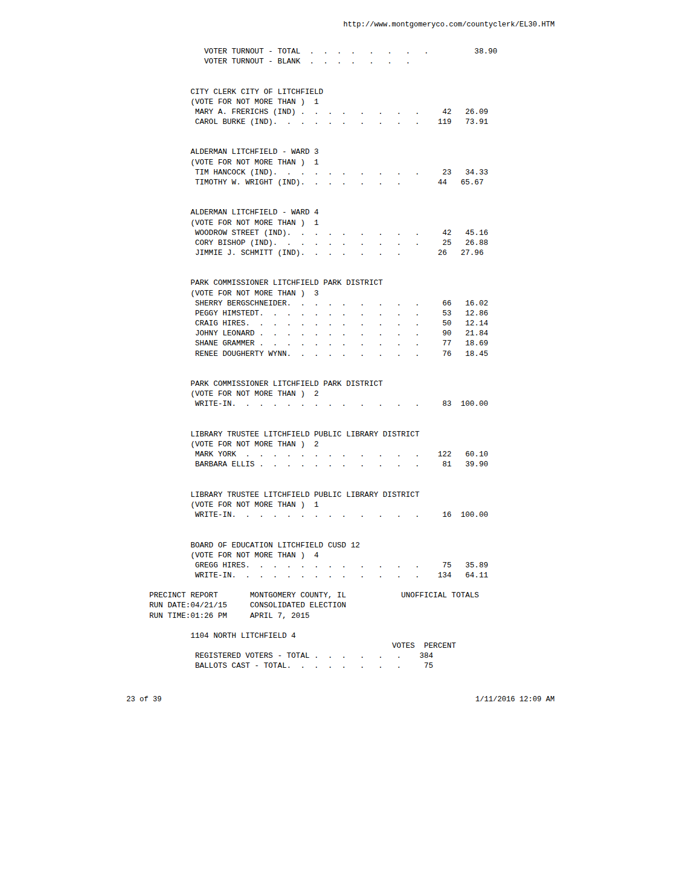http://www.montgomeryco.com/countyclerk/EL30.HTM
                 VOTER TURNOUT - TOTAL  .  .  .  .   .   .   .   .          38.90
                 VOTER TURNOUT - BLANK  .  .  .  .   .   .   .


              CITY CLERK CITY OF LITCHFIELD
              (VOTE FOR NOT MORE THAN )  1
               MARY A. FRERICHS (IND) .  .  .  .   .   .   .   .     42   26.09
               CAROL BURKE (IND).  .  .  .  .  .   .   .   .   .    119   73.91


              ALDERMAN LITCHFIELD - WARD 3
              (VOTE FOR NOT MORE THAN )  1
               TIM HANCOCK (IND).  .  .  .  .  .   .   .   .   .     23   34.33
               TIMOTHY W. WRIGHT (IND).  .  .  .   .   .   .        44   65.67


              ALDERMAN LITCHFIELD - WARD 4
              (VOTE FOR NOT MORE THAN )  1
               WOODROW STREET (IND).  .  .  .  .   .   .   .   .     42   45.16
               CORY BISHOP (IND).  .  .  .  .  .   .   .   .   .     25   26.88
               JIMMIE J. SCHMITT (IND).  .  .  .   .   .   .        26   27.96


              PARK COMMISSIONER LITCHFIELD PARK DISTRICT
              (VOTE FOR NOT MORE THAN )  3
               SHERRY BERGSCHNEIDER.  .  .  .  .   .   .   .   .     66   16.02
               PEGGY HIMSTEDT.  .  .  .  .  .  .   .   .   .   .     53   12.86
               CRAIG HIRES.  .  .  .  .  .  .  .   .   .   .   .     50   12.14
               JOHNY LEONARD .  .  .  .  .  .  .   .   .   .   .     90   21.84
               SHANE GRAMMER .  .  .  .  .  .  .   .   .   .   .     77   18.69
               RENEE DOUGHERTY WYNN.  .  .  .  .   .   .   .   .     76   18.45


              PARK COMMISSIONER LITCHFIELD PARK DISTRICT
              (VOTE FOR NOT MORE THAN )  2
               WRITE-IN.  .  .  .  .  .  .  .  .   .   .   .   .     83  100.00


              LIBRARY TRUSTEE LITCHFIELD PUBLIC LIBRARY DISTRICT
              (VOTE FOR NOT MORE THAN )  2
               MARK YORK  .  .  .  .  .  .  .  .   .   .   .   .    122   60.10
               BARBARA ELLIS .  .  .  .  .  .  .   .   .   .   .     81   39.90


              LIBRARY TRUSTEE LITCHFIELD PUBLIC LIBRARY DISTRICT
              (VOTE FOR NOT MORE THAN )  1
               WRITE-IN.  .  .  .  .  .  .  .  .   .   .   .   .     16  100.00


              BOARD OF EDUCATION LITCHFIELD CUSD 12
              (VOTE FOR NOT MORE THAN )  4
               GREGG HIRES.  .  .  .  .  .  .  .   .   .   .   .     75   35.89
               WRITE-IN.  .  .  .  .  .  .  .  .   .   .   .   .    134   64.11

     PRECINCT REPORT       MONTGOMERY COUNTY, IL            UNOFFICIAL TOTALS
     RUN DATE:04/21/15     CONSOLIDATED ELECTION
     RUN TIME:01:26 PM     APRIL 7, 2015

              1104 NORTH LITCHFIELD 4
                                                          VOTES  PERCENT
               REGISTERED VOTERS - TOTAL .  .  .   .   .   .    384
               BALLOTS CAST - TOTAL.  .  .  .  .   .   .   .     75
23 of 39 1/11/2016 12:09 AM